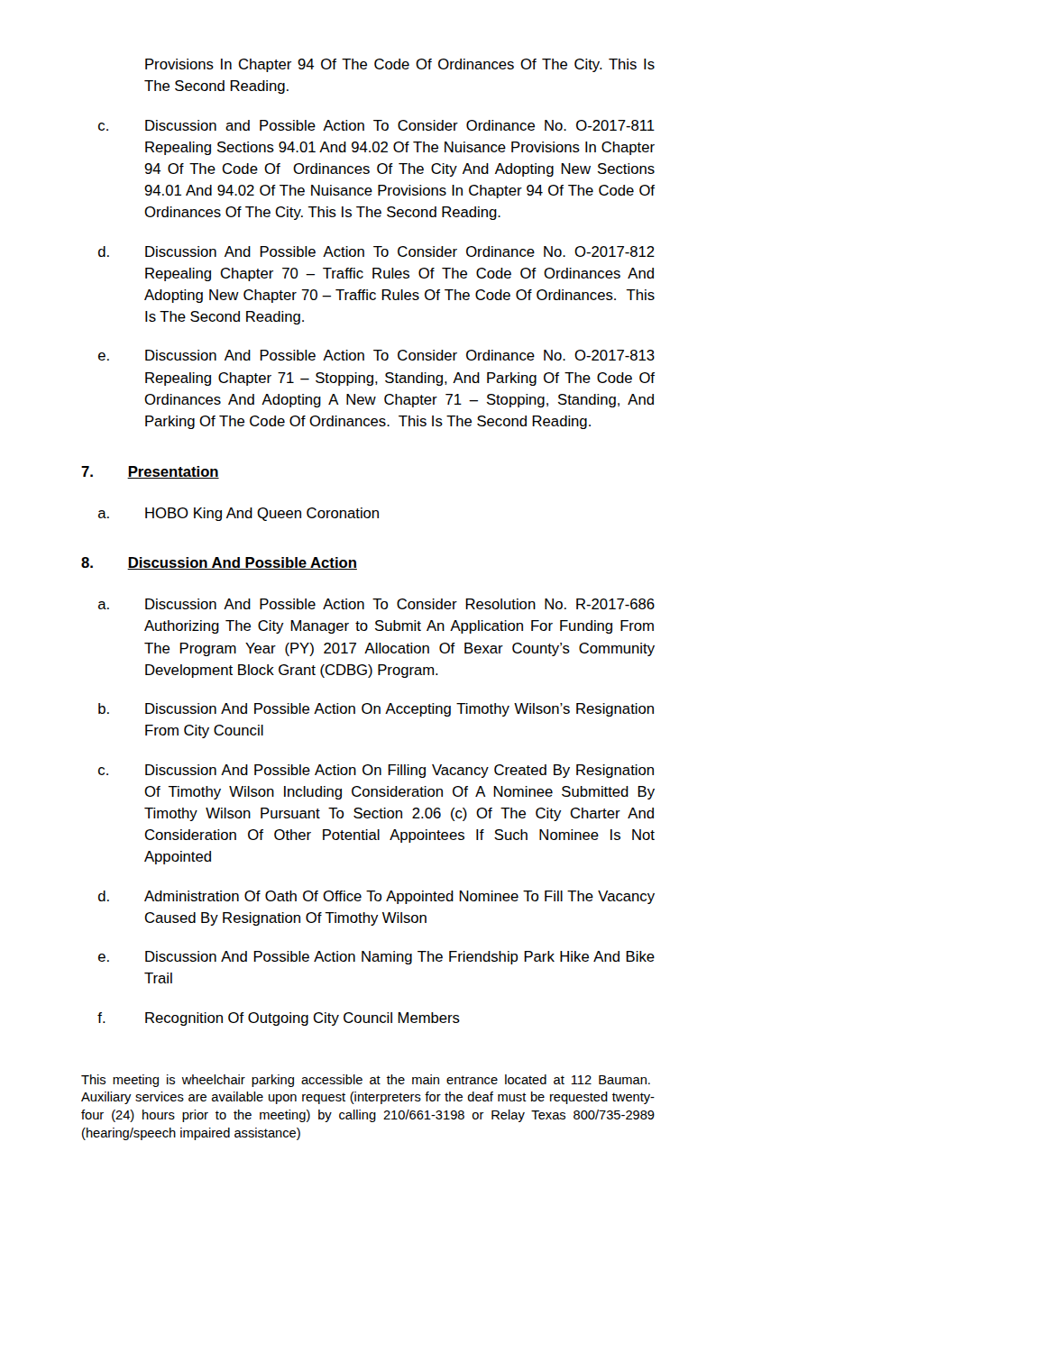Provisions In Chapter 94 Of The Code Of Ordinances Of The City. This Is The Second Reading.
c.
Discussion and Possible Action To Consider Ordinance No. O-2017-811 Repealing Sections 94.01 And 94.02 Of The Nuisance Provisions In Chapter 94 Of The Code Of Ordinances Of The City And Adopting New Sections 94.01 And 94.02 Of The Nuisance Provisions In Chapter 94 Of The Code Of Ordinances Of The City. This Is The Second Reading.
d.
Discussion And Possible Action To Consider Ordinance No. O-2017-812 Repealing Chapter 70 – Traffic Rules Of The Code Of Ordinances And Adopting New Chapter 70 – Traffic Rules Of The Code Of Ordinances. This Is The Second Reading.
e.
Discussion And Possible Action To Consider Ordinance No. O-2017-813 Repealing Chapter 71 – Stopping, Standing, And Parking Of The Code Of Ordinances And Adopting A New Chapter 71 – Stopping, Standing, And Parking Of The Code Of Ordinances. This Is The Second Reading.
7.
Presentation
a.
HOBO King And Queen Coronation
8.
Discussion And Possible Action
a.
Discussion And Possible Action To Consider Resolution No. R-2017-686 Authorizing The City Manager to Submit An Application For Funding From The Program Year (PY) 2017 Allocation Of Bexar County’s Community Development Block Grant (CDBG) Program.
b.
Discussion And Possible Action On Accepting Timothy Wilson’s Resignation From City Council
c.
Discussion And Possible Action On Filling Vacancy Created By Resignation Of Timothy Wilson Including Consideration Of A Nominee Submitted By Timothy Wilson Pursuant To Section 2.06 (c) Of The City Charter And Consideration Of Other Potential Appointees If Such Nominee Is Not Appointed
d.
Administration Of Oath Of Office To Appointed Nominee To Fill The Vacancy Caused By Resignation Of Timothy Wilson
e.
Discussion And Possible Action Naming The Friendship Park Hike And Bike Trail
f.
Recognition Of Outgoing City Council Members
This meeting is wheelchair parking accessible at the main entrance located at 112 Bauman. Auxiliary services are available upon request (interpreters for the deaf must be requested twenty-four (24) hours prior to the meeting) by calling 210/661-3198 or Relay Texas 800/735-2989 (hearing/speech impaired assistance)